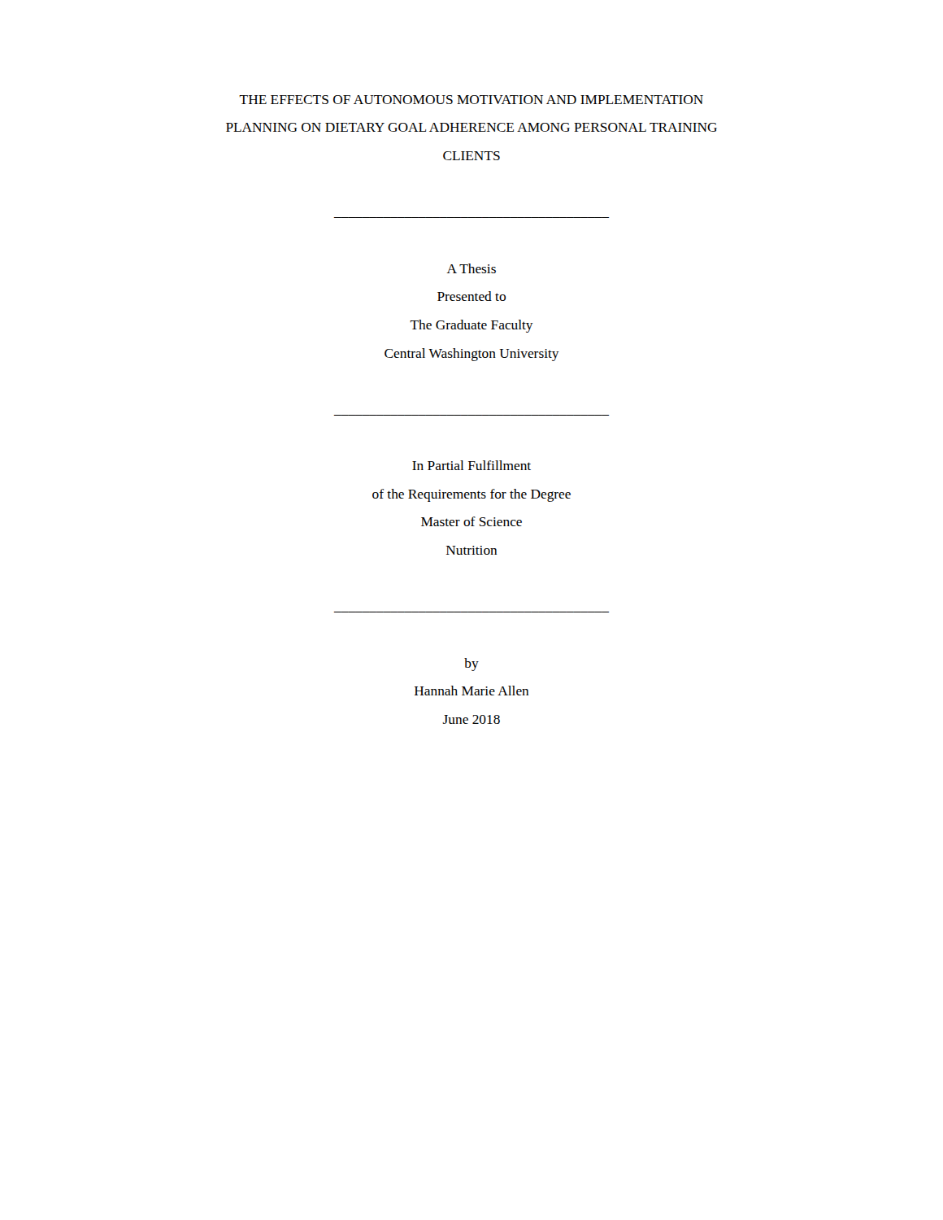The Effects of Autonomous Motivation and Implementation Planning on Dietary Goal Adherence Among Personal Training Clients
_______________________________________
A Thesis
Presented to
The Graduate Faculty
Central Washington University
_______________________________________
In Partial Fulfillment
of the Requirements for the Degree
Master of Science
Nutrition
_______________________________________
by
Hannah Marie Allen
June 2018